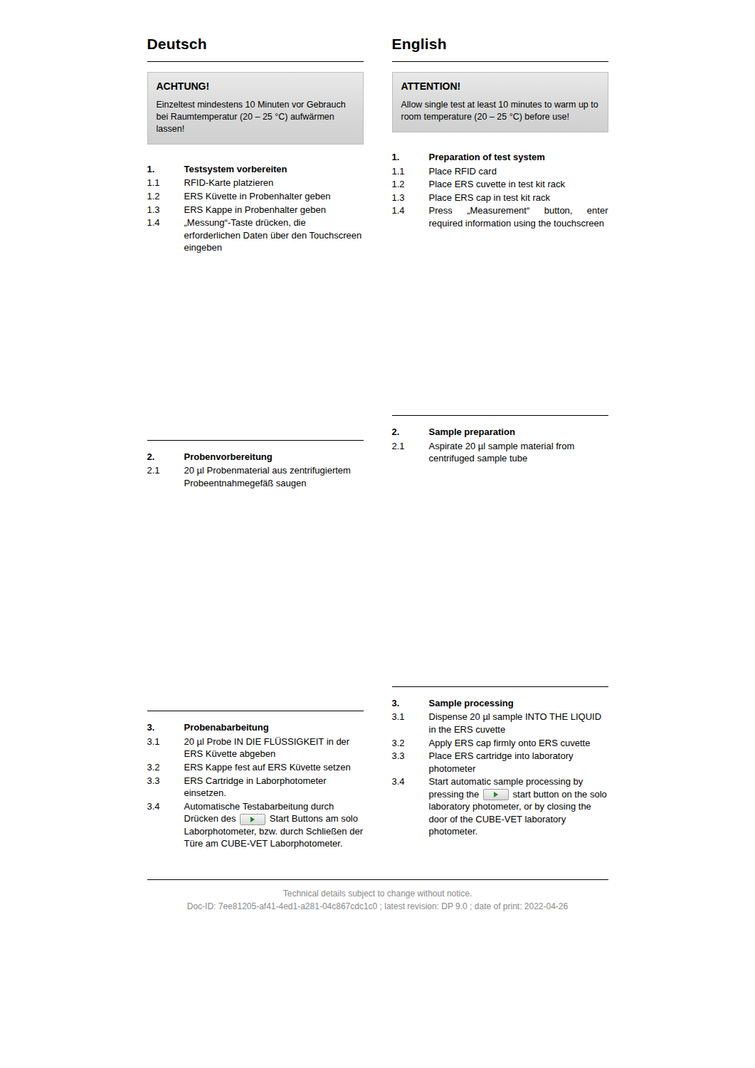Deutsch
ACHTUNG!
Einzeltest mindestens 10 Minuten vor Gebrauch
bei Raumtemperatur (20 – 25 °C) aufwärmen lassen!
1.
Testsystem vorbereiten
1.1
RFID-Karte platzieren
1.2
ERS Küvette in Probenhalter geben
1.3
ERS Kappe in Probenhalter geben
1.4
„Messung“-Taste drücken, die erforderlichen Daten über den Touchscreen eingeben
2.
Probenvorbereitung
2.1
20 µl Probenmaterial aus zentrifugiertem Probe­entnahmegefäß saugen
3.
Probenabarbeitung
3.1
20 µl Probe IN DIE FLÜSSIGKEIT in der ERS Küvette abgeben
3.2
ERS Kappe fest auf ERS Küvette setzen
3.3
ERS Cartridge in Laborphotometer einsetzen.
3.4
Automatische Testabarbeitung durch Drücken des Start Buttons am solo Laborphoto­meter, bzw. durch Schließen der Türe am CUBE-VET Laborphotometer.
English
ATTENTION!
Allow single test at least 10 minutes to warm up to room temperature (20 – 25 °C) before use!
1.
Preparation of test system
1.1
Place RFID card
1.2
Place ERS cuvette in test kit rack
1.3
Place ERS cap in test kit rack
1.4
Press „Measurement“ button, enter required information using the touchscreen
2.
Sample preparation
2.1
Aspirate 20 µl sample material from centrifuged sample tube
3.
Sample processing
3.1
Dispense 20 µl sample INTO THE LIQUID in the ERS cuvette
3.2
Apply ERS cap firmly onto ERS cuvette
3.3
Place ERS cartridge into laboratory photometer
3.4
Start automatic sample processing by pressing the start button on the solo laboratory photometer, or by closing the door of the CUBE-VET laboratory photometer.
Technical details subject to change without notice.
Doc-ID: 7ee81205-af41-4ed1-a281-04c867cdc1c0 ; latest revision: DP 9.0 ; date of print: 2022-04-26